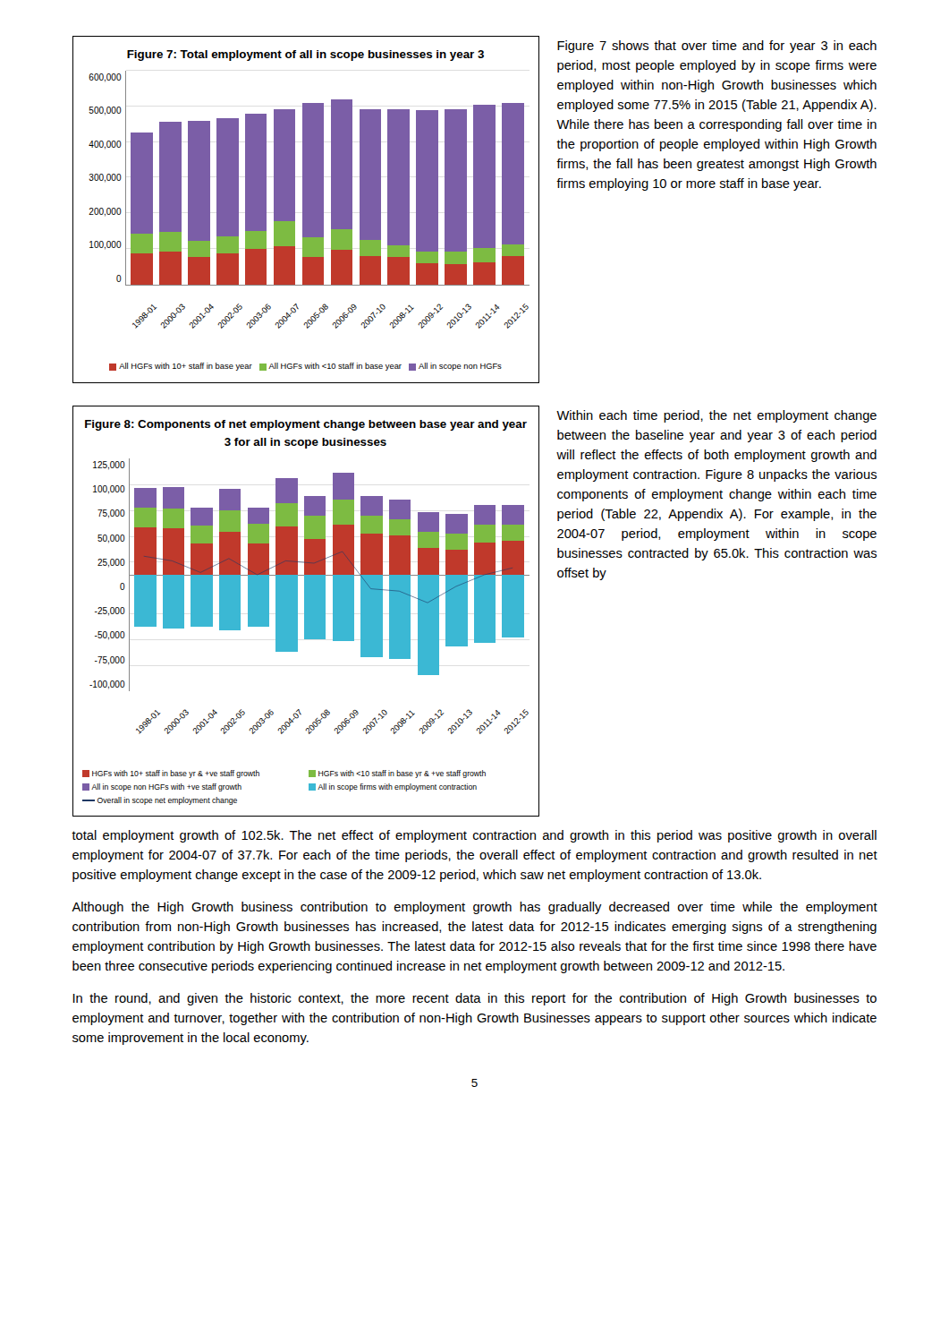Figure 7: Total employment of all in scope businesses in year 3
600,000 500,000 400,000 300,000 200,000 100,000 0
1998-01 2000-03 2001-04 2002-05 2003-06 2004-07 2005-08 2006-09 2007-10 2008-11 2009-12 2010-13 2011-14 2012-15
All HGFs with 10+ staff in base year
All HGFs with <10 staff in base year
All in scope non HGFs
Figure 7 shows that over time and for year 3 in each period, most people employed by in scope firms were employed within non-High Growth businesses which employed some 77.5% in 2015 (Table 21, Appendix A). While there has been a corresponding fall over time in the proportion of people employed within High Growth firms, the fall has been greatest amongst High Growth firms employing 10 or more staff in base year.
Figure 8: Components of net employment change between base year and year 3 for all in scope businesses
125,000 100,000 75,000 50,000 25,000 0 -25,000 -50,000 -75,000 -100,000
1998-01 2000-03 2001-04 2002-05 2003-06 2004-07 2005-08 2006-09 2007-10 2008-11 2009-12 2010-13 2011-14 2012-15
HGFs with 10+ staff in base yr & +ve staff growth
HGFs with <10 staff in base yr & +ve staff growth
All in scope non HGFs with +ve staff growth
All in scope firms with employment contraction
Overall in scope net employment change
Within each time period, the net employment change between the baseline year and year 3 of each period will reflect the effects of both employment growth and employment contraction. Figure 8 unpacks the various components of employment change within each time period (Table 22, Appendix A). For example, in the 2004-07 period, employment within in scope businesses contracted by 65.0k. This contraction was offset by
total employment growth of 102.5k. The net effect of employment contraction and growth in this period was positive growth in overall employment for 2004-07 of 37.7k. For each of the time periods, the overall effect of employment contraction and growth resulted in net positive employment change except in the case of the 2009-12 period, which saw net employment contraction of 13.0k.
Although the High Growth business contribution to employment growth has gradually decreased over time while the employment contribution from non-High Growth businesses has increased, the latest data for 2012-15 indicates emerging signs of a strengthening employment contribution by High Growth businesses. The latest data for 2012-15 also reveals that for the first time since 1998 there have been three consecutive periods experiencing continued increase in net employment growth between 2009-12 and 2012-15.
In the round, and given the historic context, the more recent data in this report for the contribution of High Growth businesses to employment and turnover, together with the contribution of non-High Growth Businesses appears to support other sources which indicate some improvement in the local economy.
5